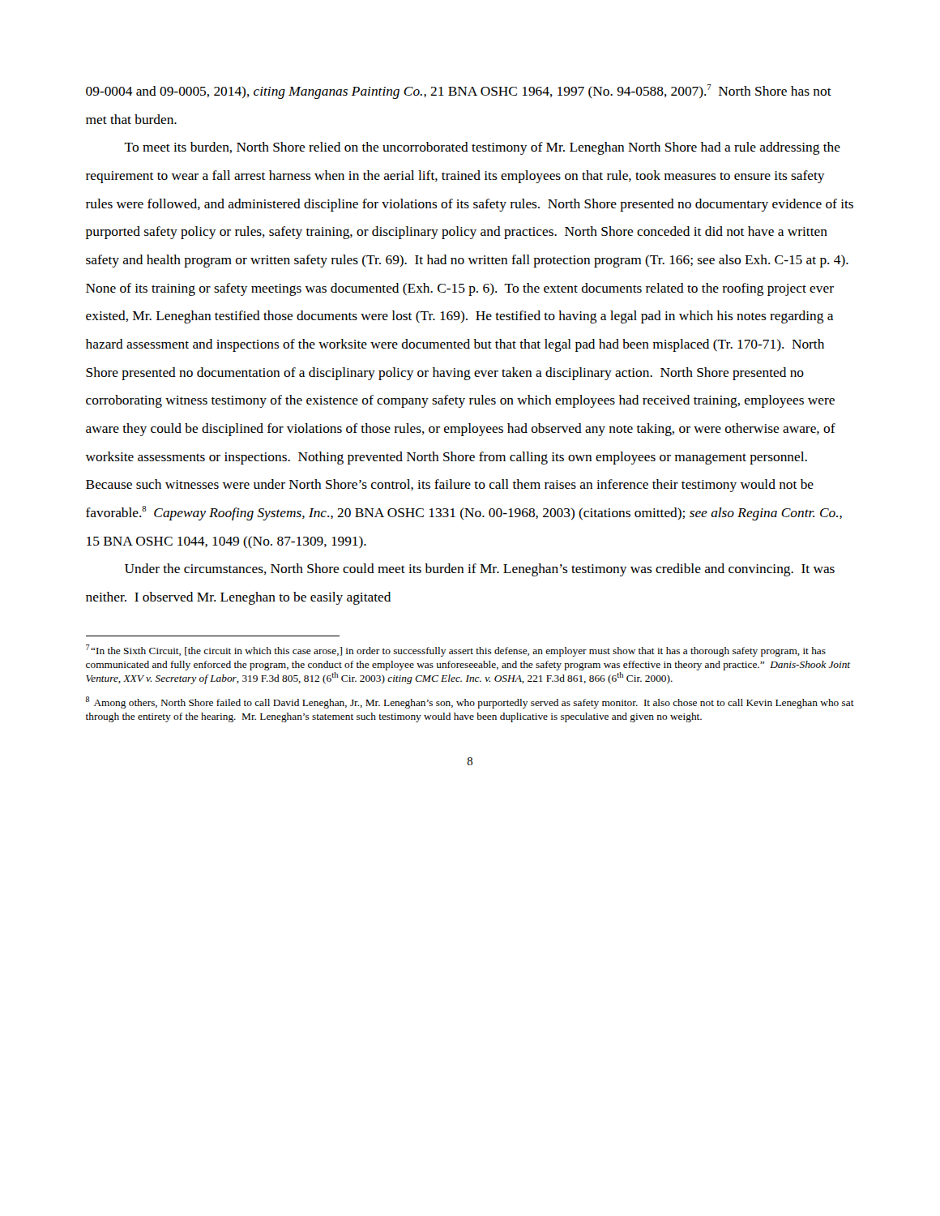09-0004 and 09-0005, 2014), citing Manganas Painting Co., 21 BNA OSHC 1964, 1997 (No. 94-0588, 2007).7 North Shore has not met that burden.
To meet its burden, North Shore relied on the uncorroborated testimony of Mr. Leneghan North Shore had a rule addressing the requirement to wear a fall arrest harness when in the aerial lift, trained its employees on that rule, took measures to ensure its safety rules were followed, and administered discipline for violations of its safety rules. North Shore presented no documentary evidence of its purported safety policy or rules, safety training, or disciplinary policy and practices. North Shore conceded it did not have a written safety and health program or written safety rules (Tr. 69). It had no written fall protection program (Tr. 166; see also Exh. C-15 at p. 4). None of its training or safety meetings was documented (Exh. C-15 p. 6). To the extent documents related to the roofing project ever existed, Mr. Leneghan testified those documents were lost (Tr. 169). He testified to having a legal pad in which his notes regarding a hazard assessment and inspections of the worksite were documented but that that legal pad had been misplaced (Tr. 170-71). North Shore presented no documentation of a disciplinary policy or having ever taken a disciplinary action. North Shore presented no corroborating witness testimony of the existence of company safety rules on which employees had received training, employees were aware they could be disciplined for violations of those rules, or employees had observed any note taking, or were otherwise aware, of worksite assessments or inspections. Nothing prevented North Shore from calling its own employees or management personnel. Because such witnesses were under North Shore’s control, its failure to call them raises an inference their testimony would not be favorable.8 Capeway Roofing Systems, Inc., 20 BNA OSHC 1331 (No. 00-1968, 2003) (citations omitted); see also Regina Contr. Co., 15 BNA OSHC 1044, 1049 ((No. 87-1309, 1991).
Under the circumstances, North Shore could meet its burden if Mr. Leneghan’s testimony was credible and convincing. It was neither. I observed Mr. Leneghan to be easily agitated
7“In the Sixth Circuit, [the circuit in which this case arose,] in order to successfully assert this defense, an employer must show that it has a thorough safety program, it has communicated and fully enforced the program, the conduct of the employee was unforeseeable, and the safety program was effective in theory and practice.” Danis-Shook Joint Venture, XXV v. Secretary of Labor, 319 F.3d 805, 812 (6th Cir. 2003) citing CMC Elec. Inc. v. OSHA, 221 F.3d 861, 866 (6th Cir. 2000).
8 Among others, North Shore failed to call David Leneghan, Jr., Mr. Leneghan’s son, who purportedly served as safety monitor. It also chose not to call Kevin Leneghan who sat through the entirety of the hearing. Mr. Leneghan’s statement such testimony would have been duplicative is speculative and given no weight.
8